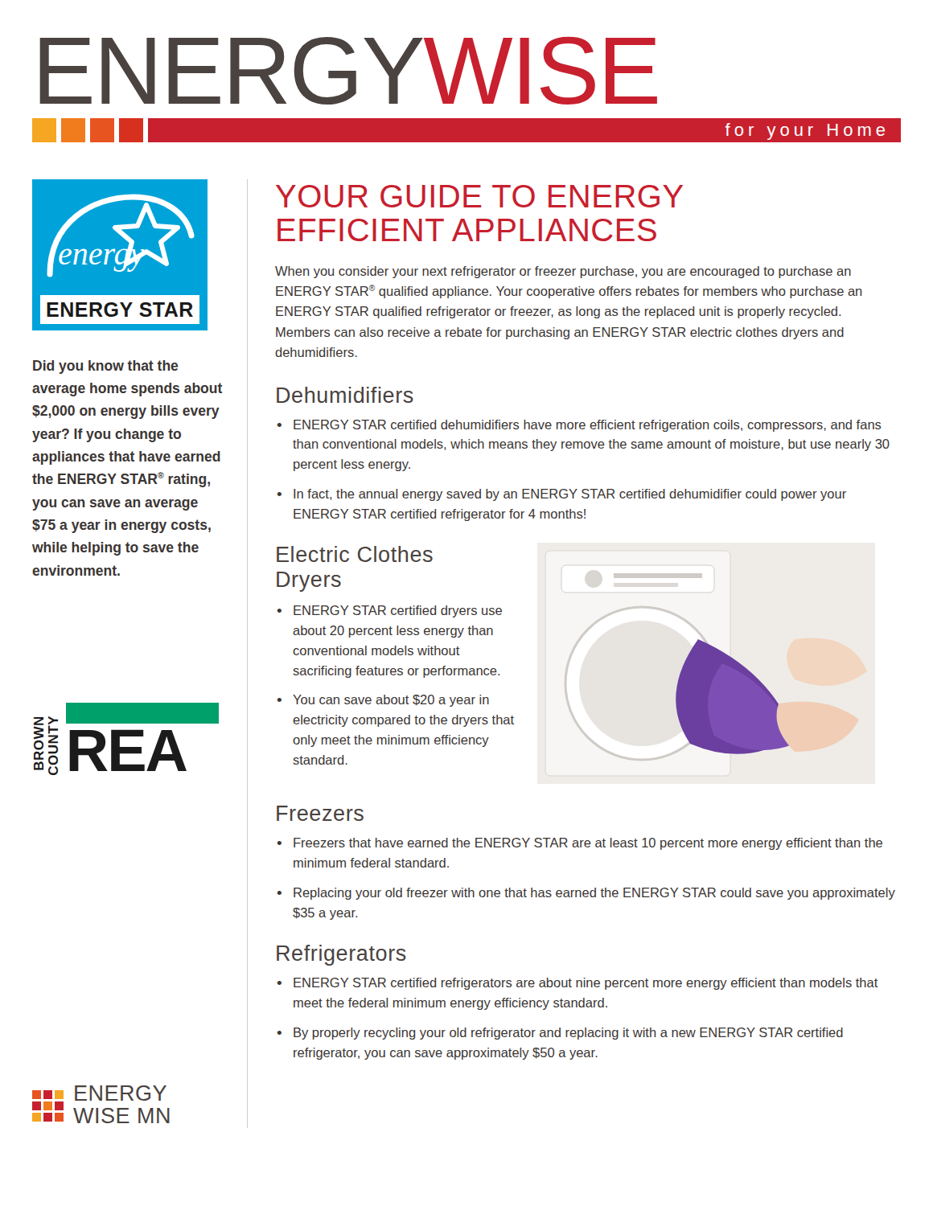ENERGY WISE
for your Home
energy
ENERGY STAR
Did you know that the average home spends about $2,000 on energy bills every year? If you change to appliances that have earned the ENERGY STAR® rating, you can save an average $75 a year in energy costs, while helping to save the environment.
BROWN
COUNTY
REA
ENERGY
WISE MN
Your Guide to Energy
Efficient Appliances
When you consider your next refrigerator or freezer purchase, you are encouraged to purchase an ENERGY STAR® qualified appliance. Your cooperative offers rebates for members who purchase an ENERGY STAR qualified refrigerator or freezer, as long as the replaced unit is properly recycled. Members can also receive a rebate for purchasing an ENERGY STAR electric clothes dryers and dehumidifiers.
Dehumidifiers
ENERGY STAR certified dehumidifiers have more efficient refrigeration coils, compressors, and fans than conventional models, which means they remove the same amount of moisture, but use nearly 30 percent less energy.
In fact, the annual energy saved by an ENERGY STAR certified dehumidifier could power your ENERGY STAR certified refrigerator for 4 months!
Electric Clothes
Dryers
ENERGY STAR certified dryers use about 20 percent less energy than conventional models without sacrificing features or performance.
You can save about $20 a year in electricity compared to the dryers that only meet the minimum efficiency standard.
Freezers
Freezers that have earned the ENERGY STAR are at least 10 percent more energy efficient than the minimum federal standard.
Replacing your old freezer with one that has earned the ENERGY STAR could save you approximately $35 a year.
Refrigerators
ENERGY STAR certified refrigerators are about nine percent more energy efficient than models that meet the federal minimum energy efficiency standard.
By properly recycling your old refrigerator and replacing it with a new ENERGY STAR certified refrigerator, you can save approximately $50 a year.